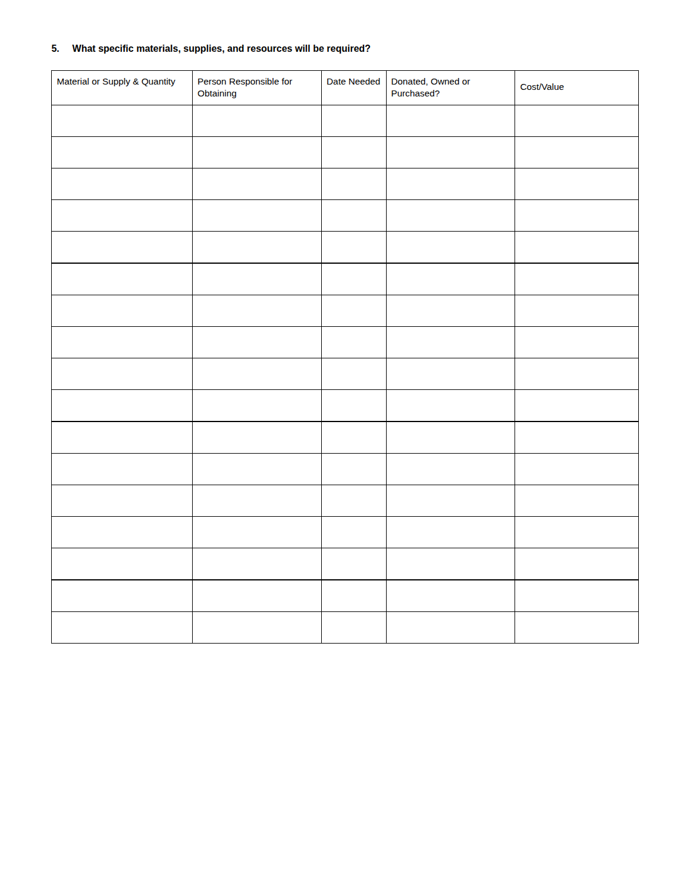5. What specific materials, supplies, and resources will be required?
| Material or Supply & Quantity | Person Responsible for Obtaining | Date Needed | Donated, Owned or Purchased? | Cost/Value |
| --- | --- | --- | --- | --- |